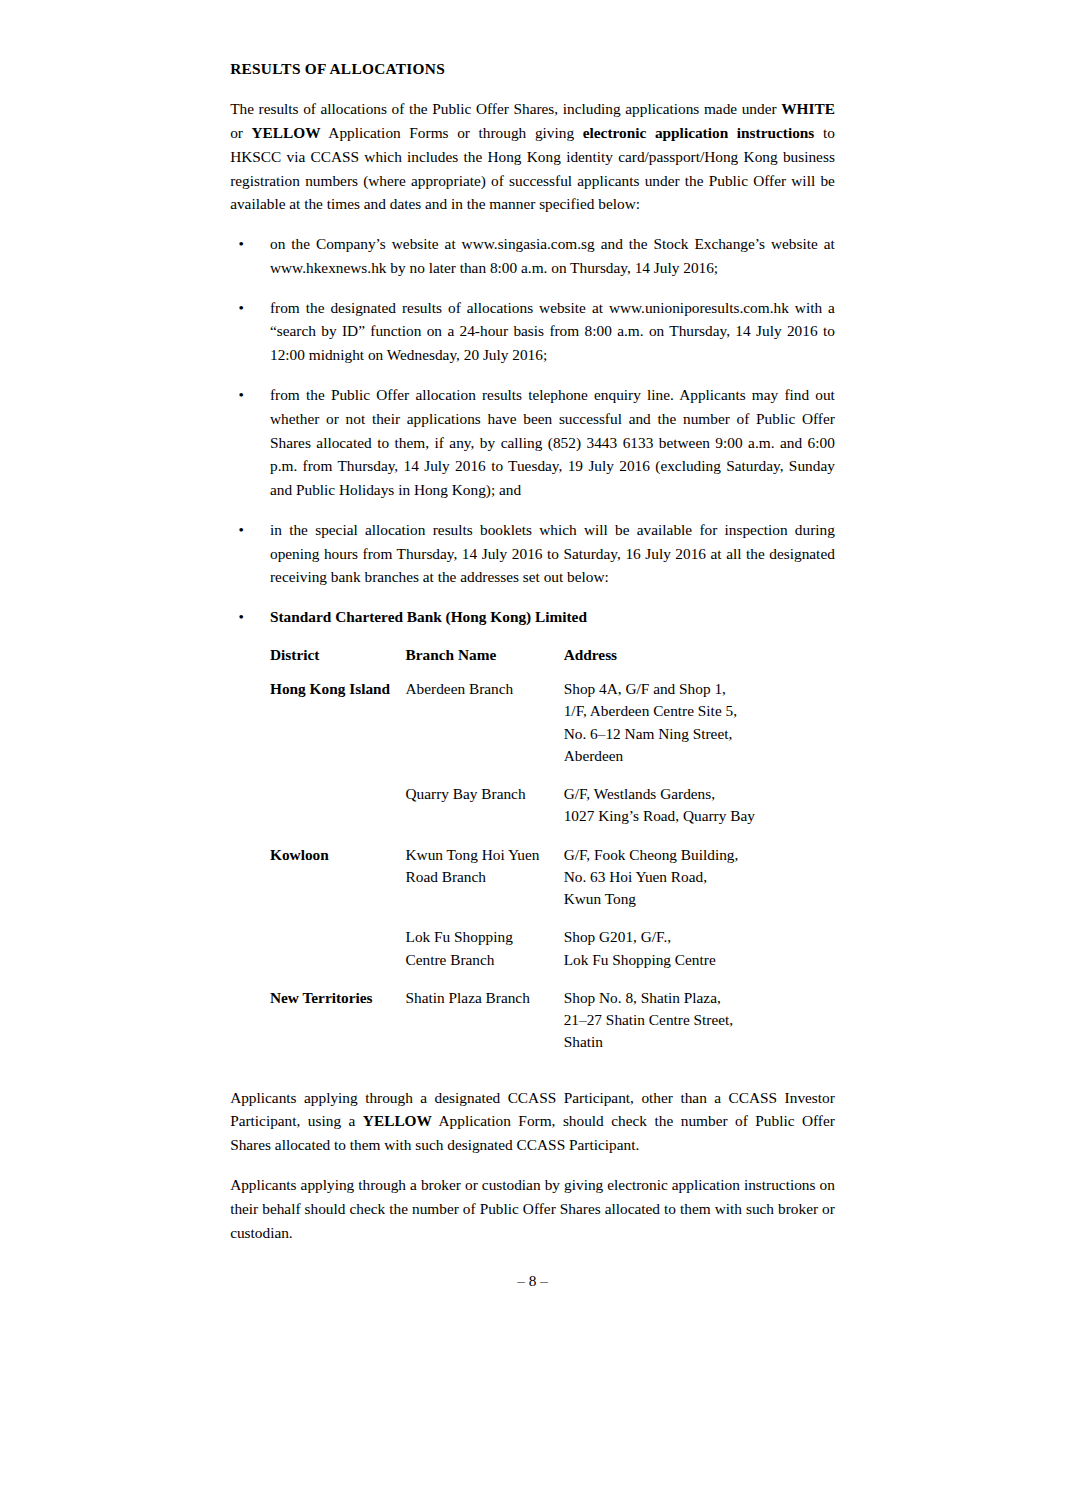RESULTS OF ALLOCATIONS
The results of allocations of the Public Offer Shares, including applications made under WHITE or YELLOW Application Forms or through giving electronic application instructions to HKSCC via CCASS which includes the Hong Kong identity card/passport/Hong Kong business registration numbers (where appropriate) of successful applicants under the Public Offer will be available at the times and dates and in the manner specified below:
on the Company’s website at www.singasia.com.sg and the Stock Exchange’s website at www.hkexnews.hk by no later than 8:00 a.m. on Thursday, 14 July 2016;
from the designated results of allocations website at www.unioniporesults.com.hk with a “search by ID” function on a 24-hour basis from 8:00 a.m. on Thursday, 14 July 2016 to 12:00 midnight on Wednesday, 20 July 2016;
from the Public Offer allocation results telephone enquiry line. Applicants may find out whether or not their applications have been successful and the number of Public Offer Shares allocated to them, if any, by calling (852) 3443 6133 between 9:00 a.m. and 6:00 p.m. from Thursday, 14 July 2016 to Tuesday, 19 July 2016 (excluding Saturday, Sunday and Public Holidays in Hong Kong); and
in the special allocation results booklets which will be available for inspection during opening hours from Thursday, 14 July 2016 to Saturday, 16 July 2016 at all the designated receiving bank branches at the addresses set out below:
Standard Chartered Bank (Hong Kong) Limited
| District | Branch Name | Address |
| --- | --- | --- |
| Hong Kong Island | Aberdeen Branch | Shop 4A, G/F and Shop 1, 1/F, Aberdeen Centre Site 5, No. 6–12 Nam Ning Street, Aberdeen |
| | Quarry Bay Branch | G/F, Westlands Gardens, 1027 King’s Road, Quarry Bay |
| Kowloon | Kwun Tong Hoi Yuen Road Branch | G/F, Fook Cheong Building, No. 63 Hoi Yuen Road, Kwun Tong |
| | Lok Fu Shopping Centre Branch | Shop G201, G/F., Lok Fu Shopping Centre |
| New Territories | Shatin Plaza Branch | Shop No. 8, Shatin Plaza, 21–27 Shatin Centre Street, Shatin |
Applicants applying through a designated CCASS Participant, other than a CCASS Investor Participant, using a YELLOW Application Form, should check the number of Public Offer Shares allocated to them with such designated CCASS Participant.
Applicants applying through a broker or custodian by giving electronic application instructions on their behalf should check the number of Public Offer Shares allocated to them with such broker or custodian.
– 8 –